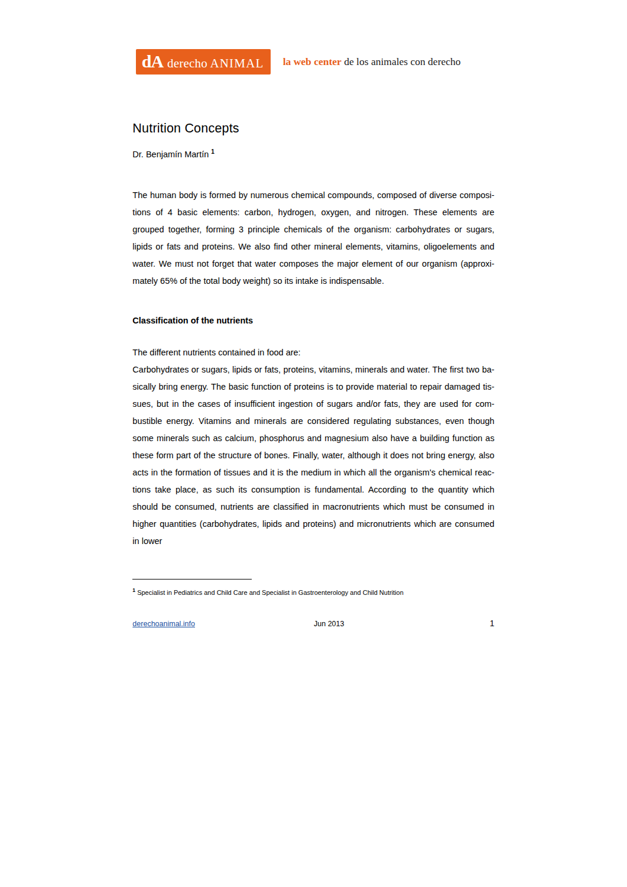dA derecho ANIMAL la web center de los animales con derecho
Nutrition Concepts
Dr. Benjamín Martín 1
The human body is formed by numerous chemical compounds, composed of diverse compositions of 4 basic elements: carbon, hydrogen, oxygen, and nitrogen. These elements are grouped together, forming 3 principle chemicals of the organism: carbohydrates or sugars, lipids or fats and proteins. We also find other mineral elements, vitamins, oligoelements and water. We must not forget that water composes the major element of our organism (approximately 65% of the total body weight) so its intake is indispensable.
Classification of the nutrients
The different nutrients contained in food are:
Carbohydrates or sugars, lipids or fats, proteins, vitamins, minerals and water. The first two basically bring energy. The basic function of proteins is to provide material to repair damaged tissues, but in the cases of insufficient ingestion of sugars and/or fats, they are used for combustible energy. Vitamins and minerals are considered regulating substances, even though some minerals such as calcium, phosphorus and magnesium also have a building function as these form part of the structure of bones. Finally, water, although it does not bring energy, also acts in the formation of tissues and it is the medium in which all the organism's chemical reactions take place, as such its consumption is fundamental. According to the quantity which should be consumed, nutrients are classified in macronutrients which must be consumed in higher quantities (carbohydrates, lipids and proteins) and micronutrients which are consumed in lower
1 Specialist in Pediatrics and Child Care and Specialist in Gastroenterology and Child Nutrition
derechoanimal.info Jun 2013 1